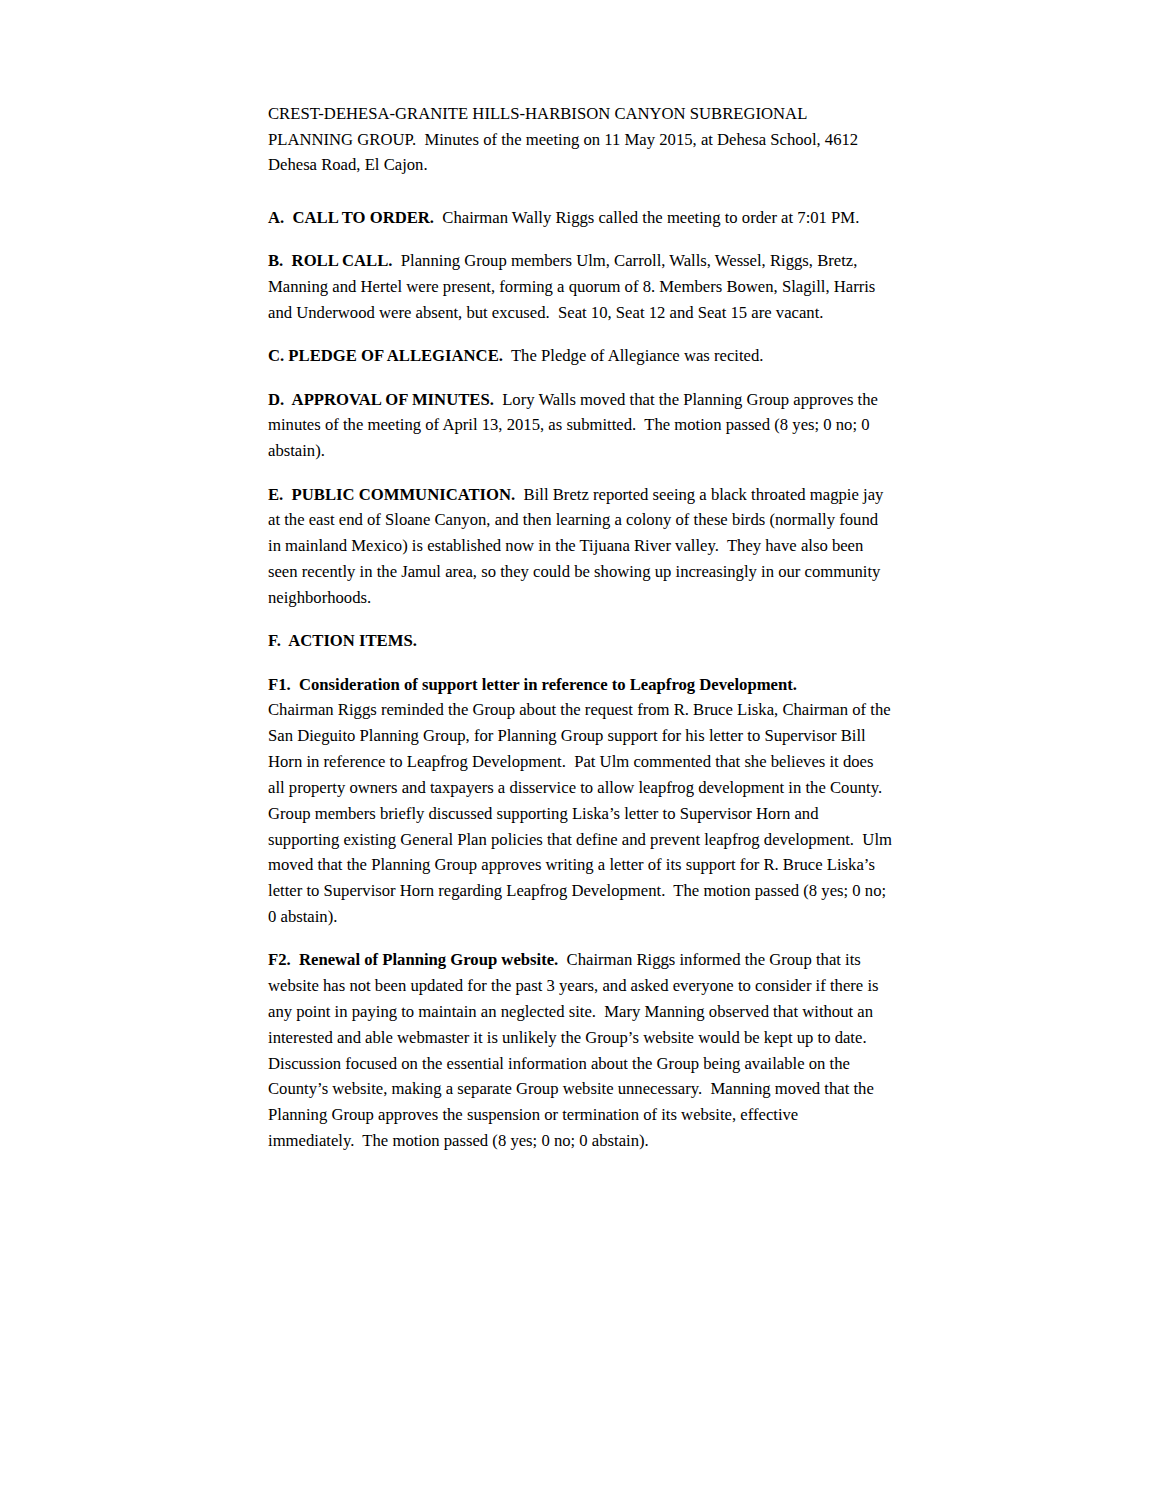CREST-DEHESA-GRANITE HILLS-HARBISON CANYON SUBREGIONAL PLANNING GROUP. Minutes of the meeting on 11 May 2015, at Dehesa School, 4612 Dehesa Road, El Cajon.
A. CALL TO ORDER. Chairman Wally Riggs called the meeting to order at 7:01 PM.
B. ROLL CALL. Planning Group members Ulm, Carroll, Walls, Wessel, Riggs, Bretz, Manning and Hertel were present, forming a quorum of 8. Members Bowen, Slagill, Harris and Underwood were absent, but excused. Seat 10, Seat 12 and Seat 15 are vacant.
C. PLEDGE OF ALLEGIANCE. The Pledge of Allegiance was recited.
D. APPROVAL OF MINUTES. Lory Walls moved that the Planning Group approves the minutes of the meeting of April 13, 2015, as submitted. The motion passed (8 yes; 0 no; 0 abstain).
E. PUBLIC COMMUNICATION. Bill Bretz reported seeing a black throated magpie jay at the east end of Sloane Canyon, and then learning a colony of these birds (normally found in mainland Mexico) is established now in the Tijuana River valley. They have also been seen recently in the Jamul area, so they could be showing up increasingly in our community neighborhoods.
F. ACTION ITEMS.
F1. Consideration of support letter in reference to Leapfrog Development.
Chairman Riggs reminded the Group about the request from R. Bruce Liska, Chairman of the San Dieguito Planning Group, for Planning Group support for his letter to Supervisor Bill Horn in reference to Leapfrog Development. Pat Ulm commented that she believes it does all property owners and taxpayers a disservice to allow leapfrog development in the County. Group members briefly discussed supporting Liska’s letter to Supervisor Horn and supporting existing General Plan policies that define and prevent leapfrog development. Ulm moved that the Planning Group approves writing a letter of its support for R. Bruce Liska’s letter to Supervisor Horn regarding Leapfrog Development. The motion passed (8 yes; 0 no; 0 abstain).
F2. Renewal of Planning Group website. Chairman Riggs informed the Group that its website has not been updated for the past 3 years, and asked everyone to consider if there is any point in paying to maintain an neglected site. Mary Manning observed that without an interested and able webmaster it is unlikely the Group’s website would be kept up to date. Discussion focused on the essential information about the Group being available on the County’s website, making a separate Group website unnecessary. Manning moved that the Planning Group approves the suspension or termination of its website, effective immediately. The motion passed (8 yes; 0 no; 0 abstain).